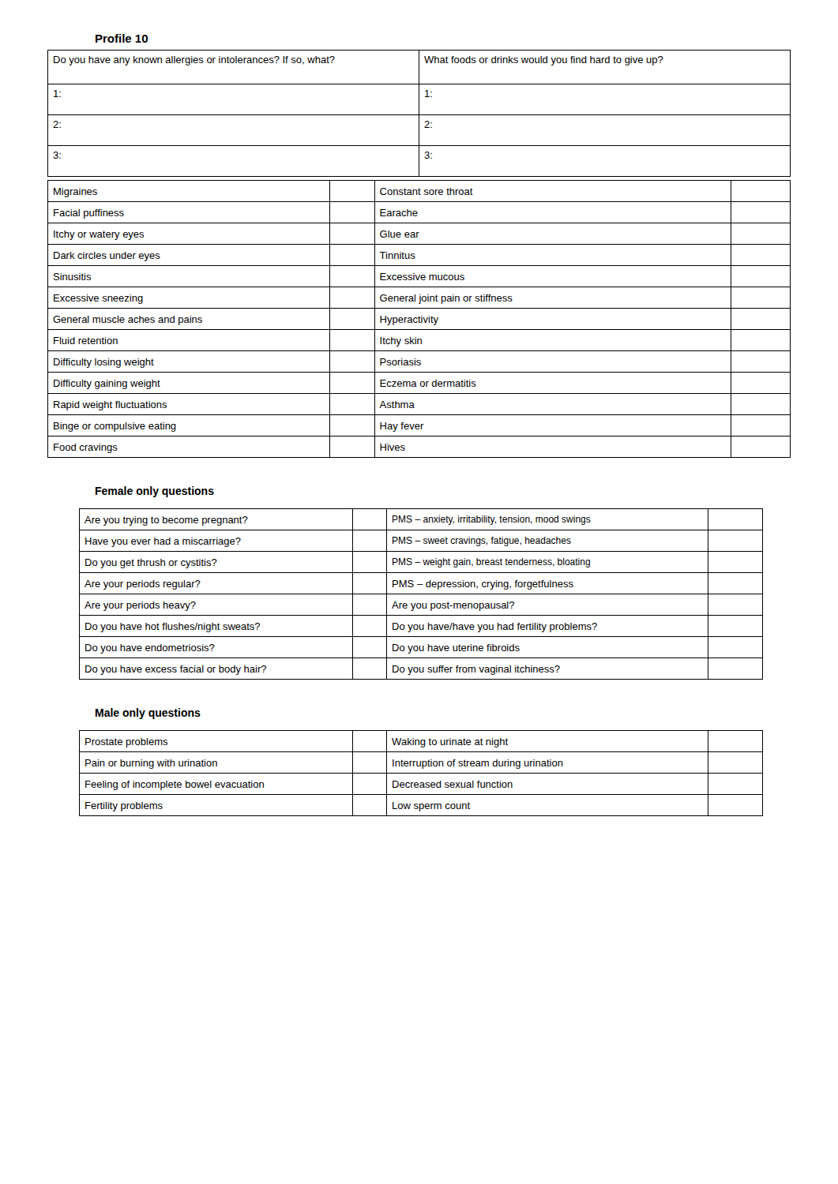Profile 10
| Do you have any known allergies or intolerances? If so, what? | What foods or drinks would you find hard to give up? |
| 1: | 1: |
| 2: | 2: |
| 3: | 3: |
| Migraines | | Constant sore throat | |
| Facial puffiness | | Earache | |
| Itchy or watery eyes | | Glue ear | |
| Dark circles under eyes | | Tinnitus | |
| Sinusitis | | Excessive mucous | |
| Excessive sneezing | | General joint pain or stiffness | |
| General muscle aches and pains | | Hyperactivity | |
| Fluid retention | | Itchy skin | |
| Difficulty losing weight | | Psoriasis | |
| Difficulty gaining weight | | Eczema or dermatitis | |
| Rapid weight fluctuations | | Asthma | |
| Binge or compulsive eating | | Hay fever | |
| Food cravings | | Hives | |
Female only questions
| Are you trying to become pregnant? | | PMS – anxiety, irritability, tension, mood swings | |
| Have you ever had a miscarriage? | | PMS – sweet cravings, fatigue, headaches | |
| Do you get thrush or cystitis? | | PMS – weight gain, breast tenderness, bloating | |
| Are your periods regular? | | PMS – depression, crying, forgetfulness | |
| Are your periods heavy? | | Are you post-menopausal? | |
| Do you have hot flushes/night sweats? | | Do you have/have you had fertility problems? | |
| Do you have endometriosis? | | Do you have uterine fibroids | |
| Do you have excess facial or body hair? | | Do you suffer from vaginal itchiness? | |
Male only questions
| Prostate problems | | Waking to urinate at night | |
| Pain or burning with urination | | Interruption of stream during urination | |
| Feeling of incomplete bowel evacuation | | Decreased sexual function | |
| Fertility problems | | Low sperm count | |